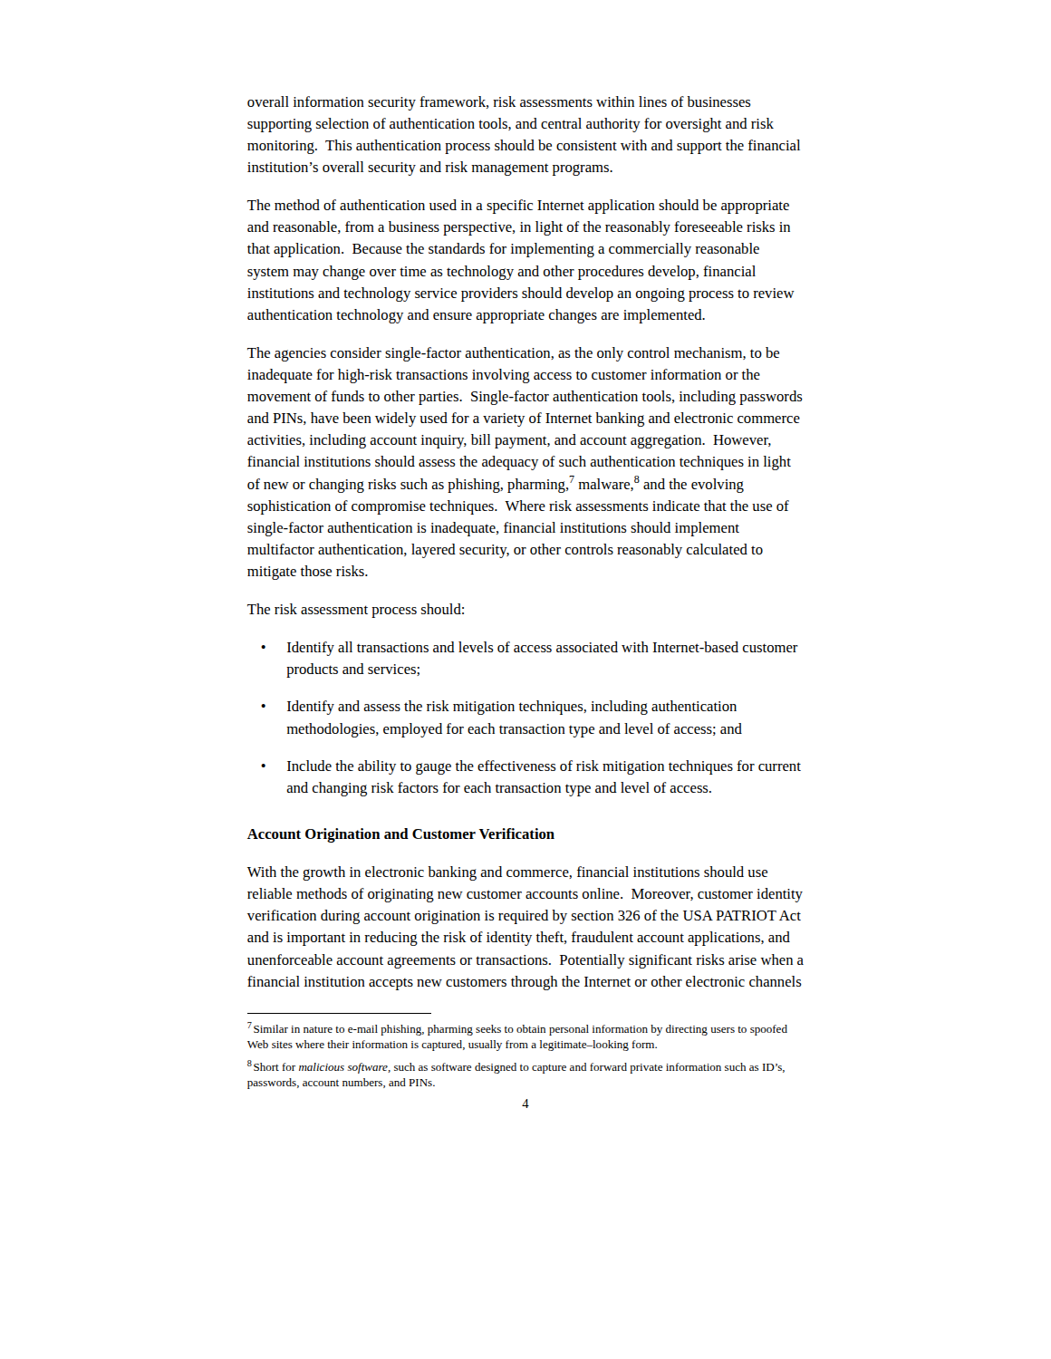overall information security framework, risk assessments within lines of businesses supporting selection of authentication tools, and central authority for oversight and risk monitoring. This authentication process should be consistent with and support the financial institution’s overall security and risk management programs.
The method of authentication used in a specific Internet application should be appropriate and reasonable, from a business perspective, in light of the reasonably foreseeable risks in that application. Because the standards for implementing a commercially reasonable system may change over time as technology and other procedures develop, financial institutions and technology service providers should develop an ongoing process to review authentication technology and ensure appropriate changes are implemented.
The agencies consider single-factor authentication, as the only control mechanism, to be inadequate for high-risk transactions involving access to customer information or the movement of funds to other parties. Single-factor authentication tools, including passwords and PINs, have been widely used for a variety of Internet banking and electronic commerce activities, including account inquiry, bill payment, and account aggregation. However, financial institutions should assess the adequacy of such authentication techniques in light of new or changing risks such as phishing, pharming,7 malware,8 and the evolving sophistication of compromise techniques. Where risk assessments indicate that the use of single-factor authentication is inadequate, financial institutions should implement multifactor authentication, layered security, or other controls reasonably calculated to mitigate those risks.
The risk assessment process should:
Identify all transactions and levels of access associated with Internet-based customer products and services;
Identify and assess the risk mitigation techniques, including authentication methodologies, employed for each transaction type and level of access; and
Include the ability to gauge the effectiveness of risk mitigation techniques for current and changing risk factors for each transaction type and level of access.
Account Origination and Customer Verification
With the growth in electronic banking and commerce, financial institutions should use reliable methods of originating new customer accounts online. Moreover, customer identity verification during account origination is required by section 326 of the USA PATRIOT Act and is important in reducing the risk of identity theft, fraudulent account applications, and unenforceable account agreements or transactions. Potentially significant risks arise when a financial institution accepts new customers through the Internet or other electronic channels
7 Similar in nature to e-mail phishing, pharming seeks to obtain personal information by directing users to spoofed Web sites where their information is captured, usually from a legitimate–looking form.
8 Short for malicious software, such as software designed to capture and forward private information such as ID’s, passwords, account numbers, and PINs.
4